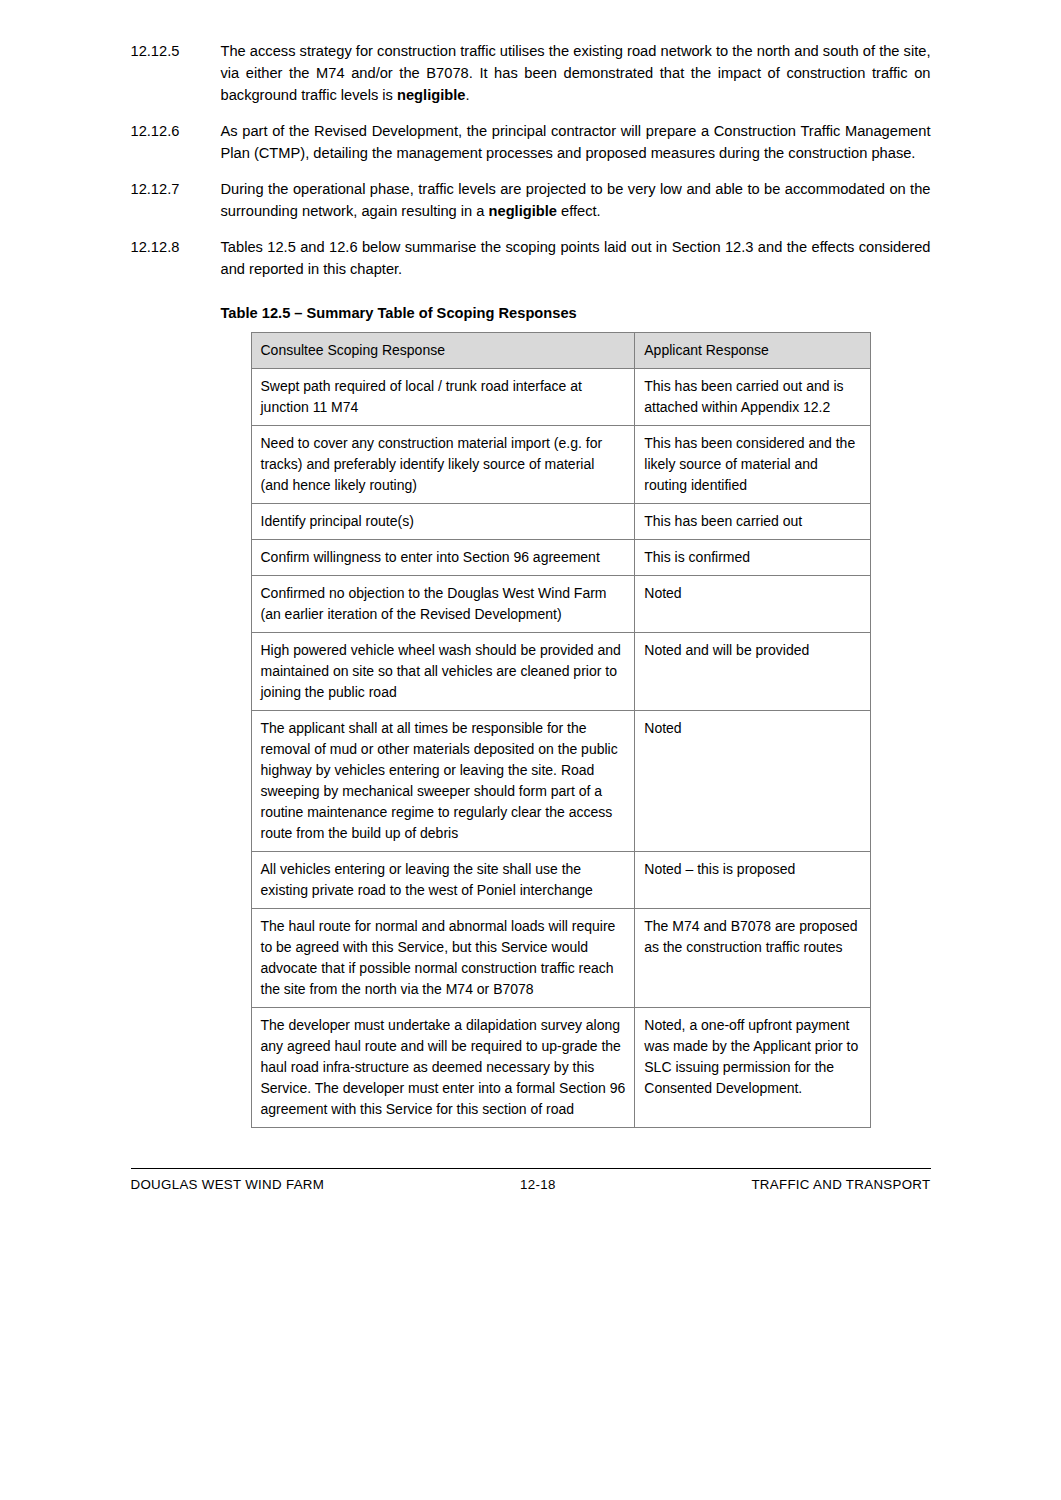12.12.5
The access strategy for construction traffic utilises the existing road network to the north and south of the site, via either the M74 and/or the B7078. It has been demonstrated that the impact of construction traffic on background traffic levels is negligible.
12.12.6
As part of the Revised Development, the principal contractor will prepare a Construction Traffic Management Plan (CTMP), detailing the management processes and proposed measures during the construction phase.
12.12.7
During the operational phase, traffic levels are projected to be very low and able to be accommodated on the surrounding network, again resulting in a negligible effect.
12.12.8
Tables 12.5 and 12.6 below summarise the scoping points laid out in Section 12.3 and the effects considered and reported in this chapter.
Table 12.5 – Summary Table of Scoping Responses
| Consultee Scoping Response | Applicant Response |
| --- | --- |
| Swept path required of local / trunk road interface at junction 11 M74 | This has been carried out and is attached within Appendix 12.2 |
| Need to cover any construction material import (e.g. for tracks) and preferably identify likely source of material (and hence likely routing) | This has been considered and the likely source of material and routing identified |
| Identify principal route(s) | This has been carried out |
| Confirm willingness to enter into Section 96 agreement | This is confirmed |
| Confirmed no objection to the Douglas West Wind Farm (an earlier iteration of the Revised Development) | Noted |
| High powered vehicle wheel wash should be provided and maintained on site so that all vehicles are cleaned prior to joining the public road | Noted and will be provided |
| The applicant shall at all times be responsible for the removal of mud or other materials deposited on the public highway by vehicles entering or leaving the site. Road sweeping by mechanical sweeper should form part of a routine maintenance regime to regularly clear the access route from the build up of debris | Noted |
| All vehicles entering or leaving the site shall use the existing private road to the west of Poniel interchange | Noted – this is proposed |
| The haul route for normal and abnormal loads will require to be agreed with this Service, but this Service would advocate that if possible normal construction traffic reach the site from the north via the M74 or B7078 | The M74 and B7078 are proposed as the construction traffic routes |
| The developer must undertake a dilapidation survey along any agreed haul route and will be required to up-grade the haul road infra-structure as deemed necessary by this Service. The developer must enter into a formal Section 96 agreement with this Service for this section of road | Noted, a one-off upfront payment was made by the Applicant prior to SLC issuing permission for the Consented Development. |
DOUGLAS WEST WIND FARM
12-18
TRAFFIC AND TRANSPORT